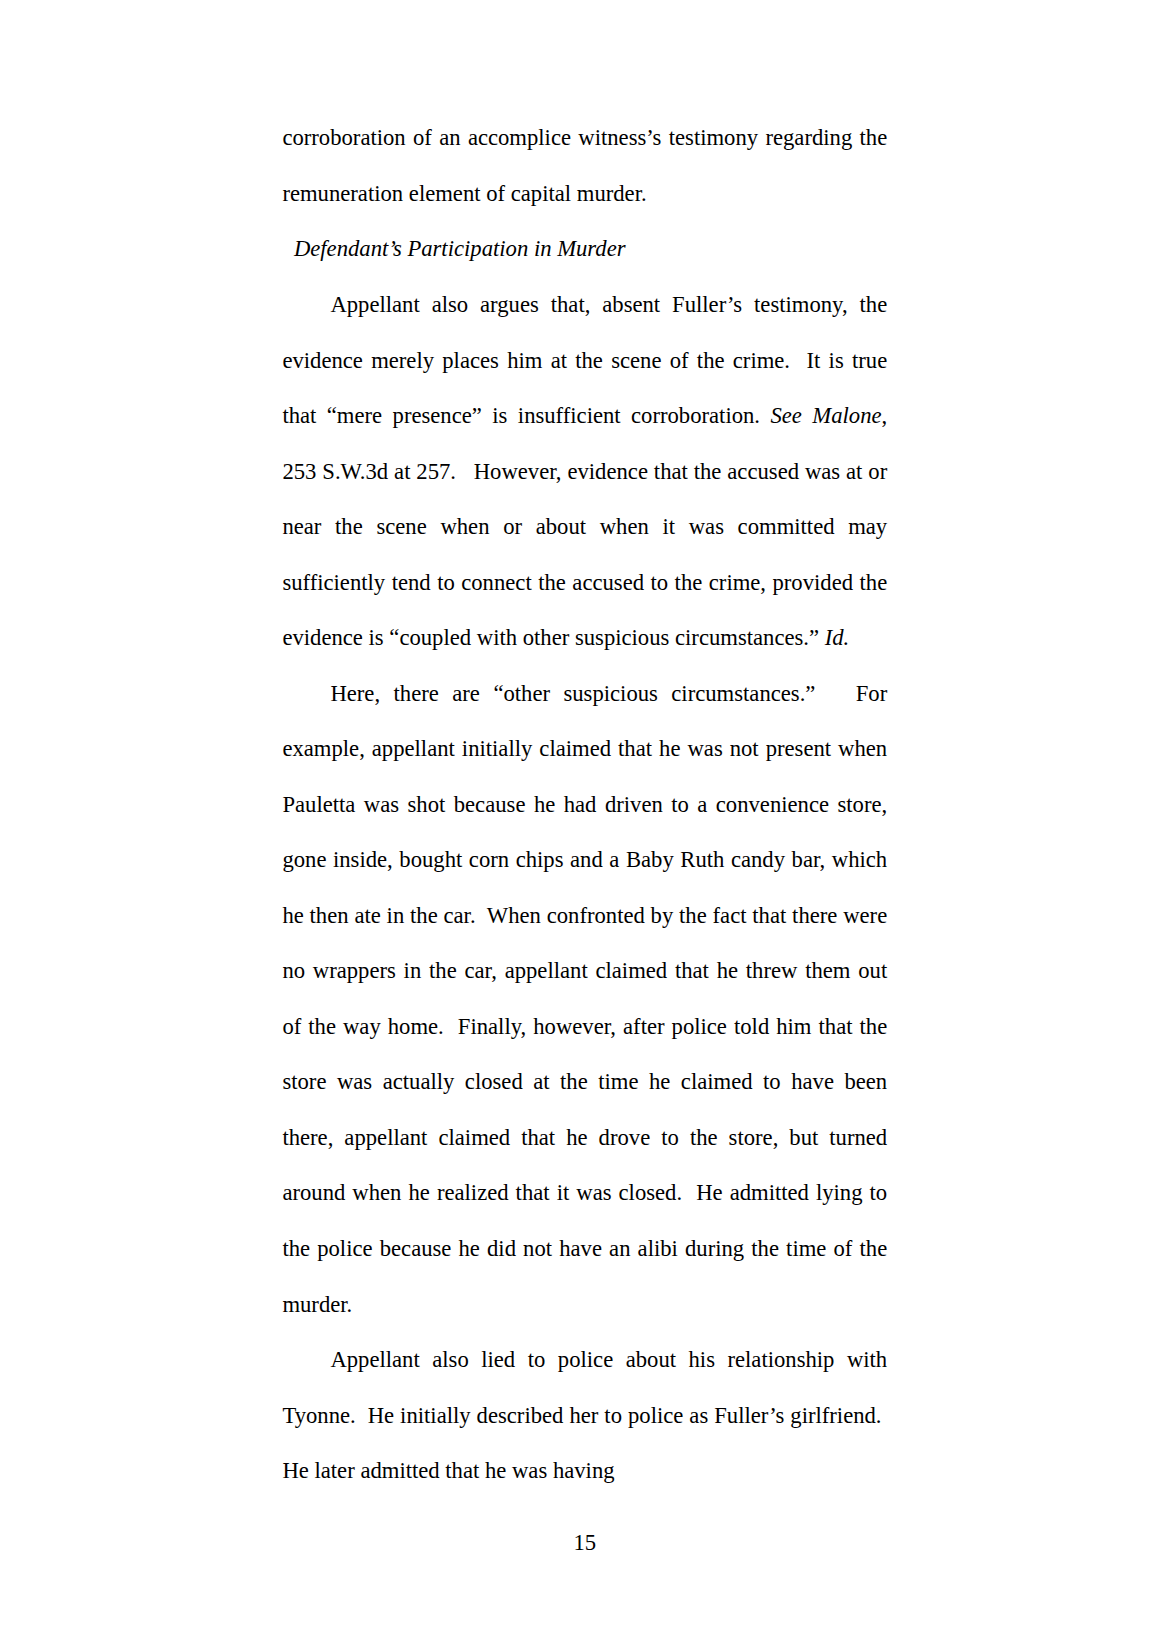corroboration of an accomplice witness’s testimony regarding the remuneration element of capital murder.
Defendant’s Participation in Murder
Appellant also argues that, absent Fuller’s testimony, the evidence merely places him at the scene of the crime. It is true that “mere presence” is insufficient corroboration. See Malone, 253 S.W.3d at 257. However, evidence that the accused was at or near the scene when or about when it was committed may sufficiently tend to connect the accused to the crime, provided the evidence is “coupled with other suspicious circumstances.” Id.
Here, there are “other suspicious circumstances.” For example, appellant initially claimed that he was not present when Pauletta was shot because he had driven to a convenience store, gone inside, bought corn chips and a Baby Ruth candy bar, which he then ate in the car. When confronted by the fact that there were no wrappers in the car, appellant claimed that he threw them out of the way home. Finally, however, after police told him that the store was actually closed at the time he claimed to have been there, appellant claimed that he drove to the store, but turned around when he realized that it was closed. He admitted lying to the police because he did not have an alibi during the time of the murder.
Appellant also lied to police about his relationship with Tyonne. He initially described her to police as Fuller’s girlfriend. He later admitted that he was having
15